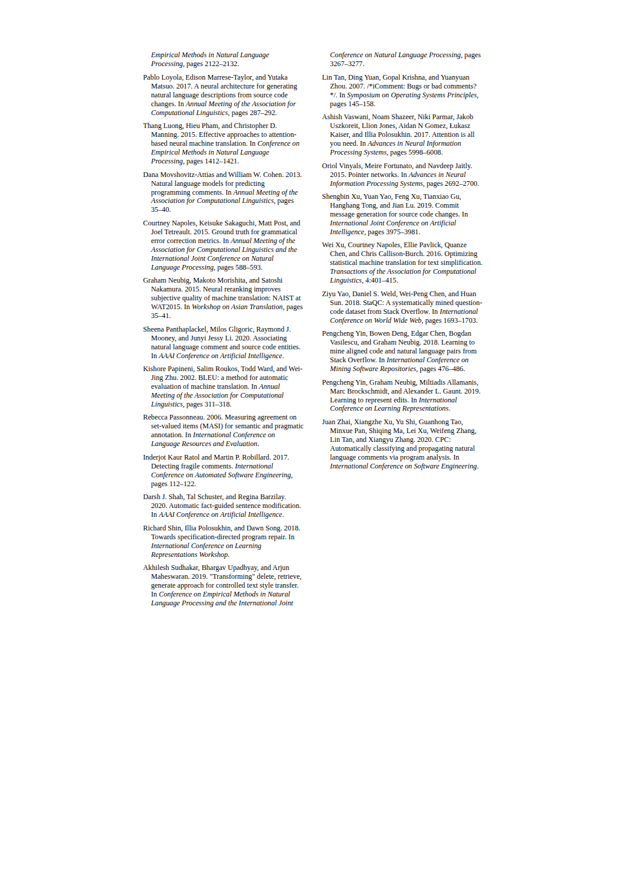Empirical Methods in Natural Language Processing, pages 2122–2132.
Pablo Loyola, Edison Marrese-Taylor, and Yutaka Matsuo. 2017. A neural architecture for generating natural language descriptions from source code changes. In Annual Meeting of the Association for Computational Linguistics, pages 287–292.
Thang Luong, Hieu Pham, and Christopher D. Manning. 2015. Effective approaches to attention-based neural machine translation. In Conference on Empirical Methods in Natural Language Processing, pages 1412–1421.
Dana Movshovitz-Attias and William W. Cohen. 2013. Natural language models for predicting programming comments. In Annual Meeting of the Association for Computational Linguistics, pages 35–40.
Courtney Napoles, Keisuke Sakaguchi, Matt Post, and Joel Tetreault. 2015. Ground truth for grammatical error correction metrics. In Annual Meeting of the Association for Computational Linguistics and the International Joint Conference on Natural Language Processing, pages 588–593.
Graham Neubig, Makoto Morishita, and Satoshi Nakamura. 2015. Neural reranking improves subjective quality of machine translation: NAIST at WAT2015. In Workshop on Asian Translation, pages 35–41.
Sheena Panthaplackel, Milos Gligoric, Raymond J. Mooney, and Junyi Jessy Li. 2020. Associating natural language comment and source code entities. In AAAI Conference on Artificial Intelligence.
Kishore Papineni, Salim Roukos, Todd Ward, and Wei-Jing Zhu. 2002. BLEU: a method for automatic evaluation of machine translation. In Annual Meeting of the Association for Computational Linguistics, pages 311–318.
Rebecca Passonneau. 2006. Measuring agreement on set-valued items (MASI) for semantic and pragmatic annotation. In International Conference on Language Resources and Evaluation.
Inderjot Kaur Ratol and Martin P. Robillard. 2017. Detecting fragile comments. International Conference on Automated Software Engineering, pages 112–122.
Darsh J. Shah, Tal Schuster, and Regina Barzilay. 2020. Automatic fact-guided sentence modification. In AAAI Conference on Artificial Intelligence.
Richard Shin, Illia Polosukhin, and Dawn Song. 2018. Towards specification-directed program repair. In International Conference on Learning Representations Workshop.
Akhilesh Sudhakar, Bhargav Upadhyay, and Arjun Maheswaran. 2019. "Transforming" delete, retrieve, generate approach for controlled text style transfer. In Conference on Empirical Methods in Natural Language Processing and the International Joint
Conference on Natural Language Processing, pages 3267–3277.
Lin Tan, Ding Yuan, Gopal Krishna, and Yuanyuan Zhou. 2007. /*iComment: Bugs or bad comments?*/. In Symposium on Operating Systems Principles, pages 145–158.
Ashish Vaswani, Noam Shazeer, Niki Parmar, Jakob Uszkoreit, Llion Jones, Aidan N Gomez, Łukasz Kaiser, and Illia Polosukhin. 2017. Attention is all you need. In Advances in Neural Information Processing Systems, pages 5998–6008.
Oriol Vinyals, Meire Fortunato, and Navdeep Jaitly. 2015. Pointer networks. In Advances in Neural Information Processing Systems, pages 2692–2700.
Shengbin Xu, Yuan Yao, Feng Xu, Tianxiao Gu, Hanghang Tong, and Jian Lu. 2019. Commit message generation for source code changes. In International Joint Conference on Artificial Intelligence, pages 3975–3981.
Wei Xu, Courtney Napoles, Ellie Pavlick, Quanze Chen, and Chris Callison-Burch. 2016. Optimizing statistical machine translation for text simplification. Transactions of the Association for Computational Linguistics, 4:401–415.
Ziyu Yao, Daniel S. Weld, Wei-Peng Chen, and Huan Sun. 2018. StaQC: A systematically mined question-code dataset from Stack Overflow. In International Conference on World Wide Web, pages 1693–1703.
Pengcheng Yin, Bowen Deng, Edgar Chen, Bogdan Vasilescu, and Graham Neubig. 2018. Learning to mine aligned code and natural language pairs from Stack Overflow. In International Conference on Mining Software Repositories, pages 476–486.
Pengcheng Yin, Graham Neubig, Miltiadis Allamanis, Marc Brockschmidt, and Alexander L. Gaunt. 2019. Learning to represent edits. In International Conference on Learning Representations.
Juan Zhai, Xiangzhe Xu, Yu Shi, Guanhong Tao, Minxue Pan, Shiqing Ma, Lei Xu, Weifeng Zhang, Lin Tan, and Xiangyu Zhang. 2020. CPC: Automatically classifying and propagating natural language comments via program analysis. In International Conference on Software Engineering.